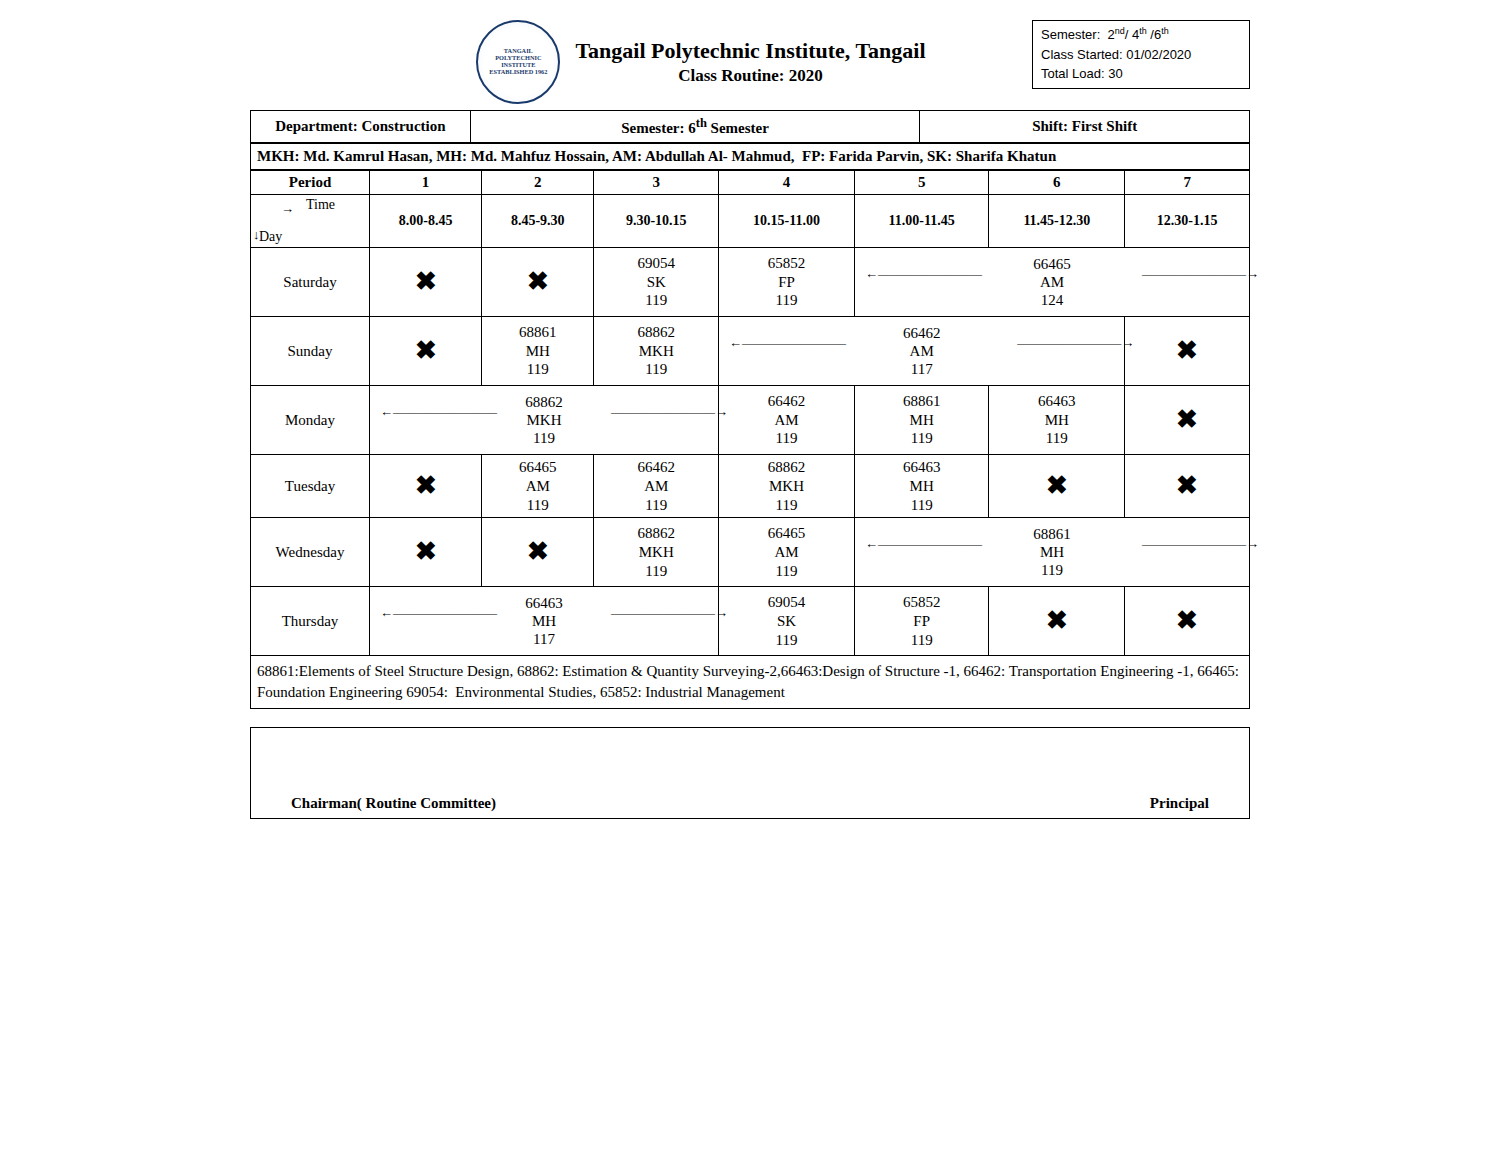TANGAIL
POLYTECHNIC
INSTITUTE
ESTABLISHED 1962
Tangail Polytechnic Institute, Tangail
Class Routine: 2020
Semester: 2nd/ 4th /6th
Class Started: 01/02/2020
Total Load: 30
| Department: Construction | Semester: 6 th Semester | Shift: First Shift |
| MKH: Md. Kamrul Hasan, MH: Md. Mahfuz Hossain, AM: Abdullah Al- Mahmud, FP: Farida Parvin, SK: Sharifa Khatun |
| Period | 1 | 2 | 3 | 4 | 5 | 6 | 7 |
| → Time ↓ Day | 8.00-8.45 | 8.45-9.30 | 9.30-10.15 | 10.15-11.00 | 11.00-11.45 | 11.45-12.30 | 12.30-1.15 |
| Saturday | ✖ | ✖ | 69054 SK 119 | 65852 FP 119 | 66465 AM 124 ←———————— ————————→ |
| Sunday | ✖ | 68861 MH 119 | 68862 MKH 119 | 66462 AM 117 ←———————— ————————→ | ✖ |
| Monday | 68862 MKH 119 ←———————— ————————→ | 66462 AM 119 | 68861 MH 119 | 66463 MH 119 | ✖ |
| Tuesday | ✖ | 66465 AM 119 | 66462 AM 119 | 68862 MKH 119 | 66463 MH 119 | ✖ | ✖ |
| Wednesday | ✖ | ✖ | 68862 MKH 119 | 66465 AM 119 | 68861 MH 119 ←———————— ————————→ |
| Thursday | 66463 MH 117 ←———————— ————————→ | 69054 SK 119 | 65852 FP 119 | ✖ | ✖ |
68861:Elements of Steel Structure Design, 68862: Estimation & Quantity Surveying-2,66463:Design of Structure -1, 66462: Transportation Engineering -1, 66465: Foundation Engineering 69054: Environmental Studies, 65852: Industrial Management
Chairman( Routine Committee) Principal